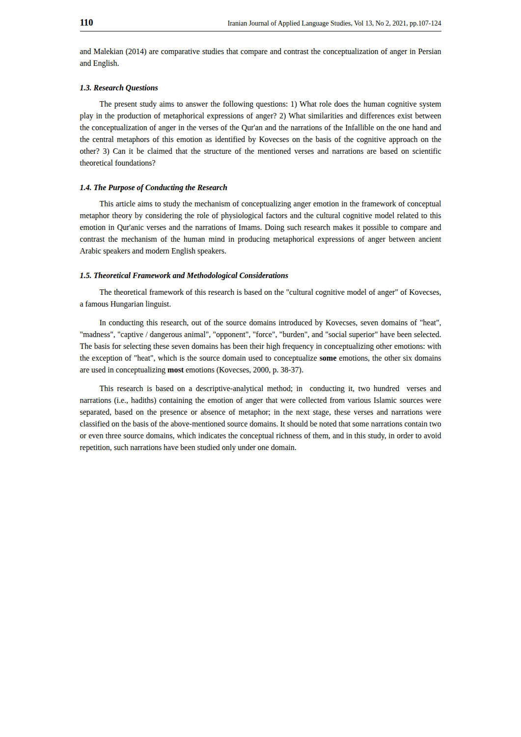110 Iranian Journal of Applied Language Studies, Vol 13, No 2, 2021, pp.107-124
and Malekian (2014) are comparative studies that compare and contrast the conceptualization of anger in Persian and English.
1.3. Research Questions
The present study aims to answer the following questions: 1) What role does the human cognitive system play in the production of metaphorical expressions of anger? 2) What similarities and differences exist between the conceptualization of anger in the verses of the Qur'an and the narrations of the Infallible on the one hand and the central metaphors of this emotion as identified by Kovecses on the basis of the cognitive approach on the other? 3) Can it be claimed that the structure of the mentioned verses and narrations are based on scientific theoretical foundations?
1.4. The Purpose of Conducting the Research
This article aims to study the mechanism of conceptualizing anger emotion in the framework of conceptual metaphor theory by considering the role of physiological factors and the cultural cognitive model related to this emotion in Qur'anic verses and the narrations of Imams. Doing such research makes it possible to compare and contrast the mechanism of the human mind in producing metaphorical expressions of anger between ancient Arabic speakers and modern English speakers.
1.5. Theoretical Framework and Methodological Considerations
The theoretical framework of this research is based on the "cultural cognitive model of anger" of Kovecses, a famous Hungarian linguist.
In conducting this research, out of the source domains introduced by Kovecses, seven domains of "heat", "madness", "captive / dangerous animal", "opponent", "force", "burden", and "social superior" have been selected. The basis for selecting these seven domains has been their high frequency in conceptualizing other emotions: with the exception of "heat", which is the source domain used to conceptualize some emotions, the other six domains are used in conceptualizing most emotions (Kovecses, 2000, p. 38-37).
This research is based on a descriptive-analytical method; in conducting it, two hundred verses and narrations (i.e., hadiths) containing the emotion of anger that were collected from various Islamic sources were separated, based on the presence or absence of metaphor; in the next stage, these verses and narrations were classified on the basis of the above-mentioned source domains. It should be noted that some narrations contain two or even three source domains, which indicates the conceptual richness of them, and in this study, in order to avoid repetition, such narrations have been studied only under one domain.